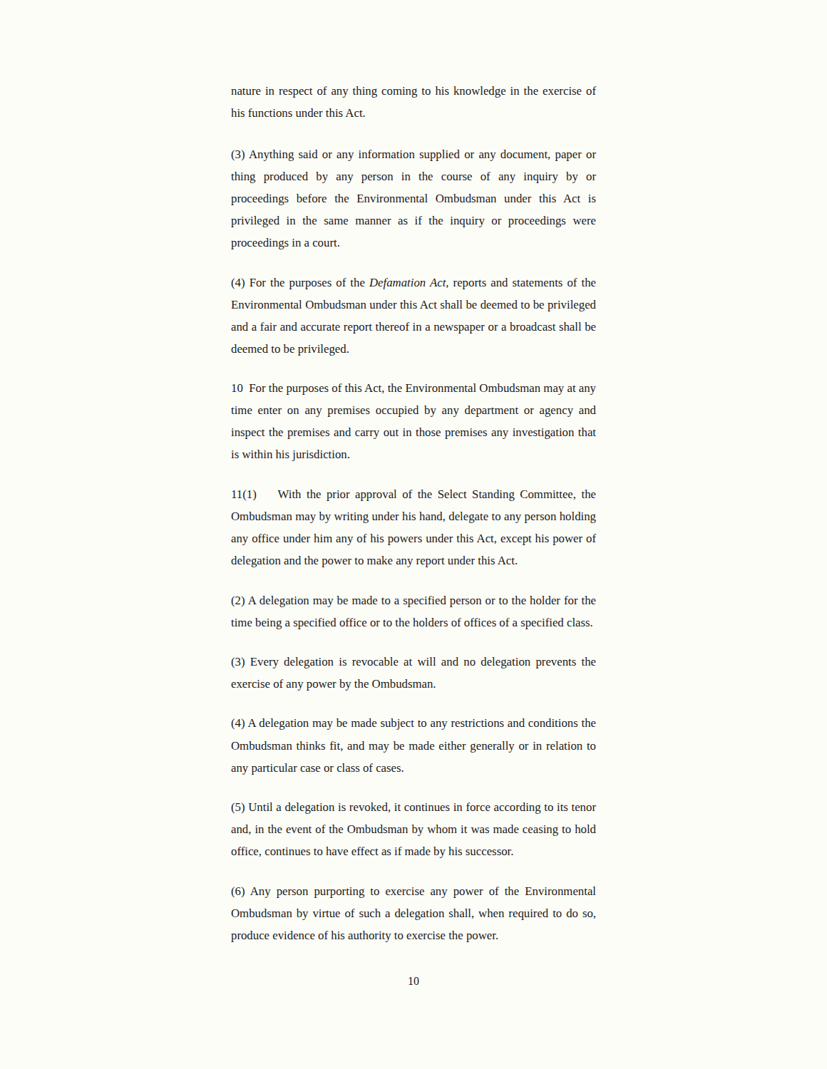nature in respect of any thing coming to his knowledge in the exercise of his functions under this Act.
(3) Anything said or any information supplied or any document, paper or thing produced by any person in the course of any inquiry by or proceedings before the Environmental Ombudsman under this Act is privileged in the same manner as if the inquiry or proceedings were proceedings in a court.
(4) For the purposes of the Defamation Act, reports and statements of the Environmental Ombudsman under this Act shall be deemed to be privileged and a fair and accurate report thereof in a newspaper or a broadcast shall be deemed to be privileged.
10 For the purposes of this Act, the Environmental Ombudsman may at any time enter on any premises occupied by any department or agency and inspect the premises and carry out in those premises any investigation that is within his jurisdiction.
11(1) With the prior approval of the Select Standing Committee, the Ombudsman may by writing under his hand, delegate to any person holding any office under him any of his powers under this Act, except his power of delegation and the power to make any report under this Act.
(2) A delegation may be made to a specified person or to the holder for the time being a specified office or to the holders of offices of a specified class.
(3) Every delegation is revocable at will and no delegation prevents the exercise of any power by the Ombudsman.
(4) A delegation may be made subject to any restrictions and conditions the Ombudsman thinks fit, and may be made either generally or in relation to any particular case or class of cases.
(5) Until a delegation is revoked, it continues in force according to its tenor and, in the event of the Ombudsman by whom it was made ceasing to hold office, continues to have effect as if made by his successor.
(6) Any person purporting to exercise any power of the Environmental Ombudsman by virtue of such a delegation shall, when required to do so, produce evidence of his authority to exercise the power.
10